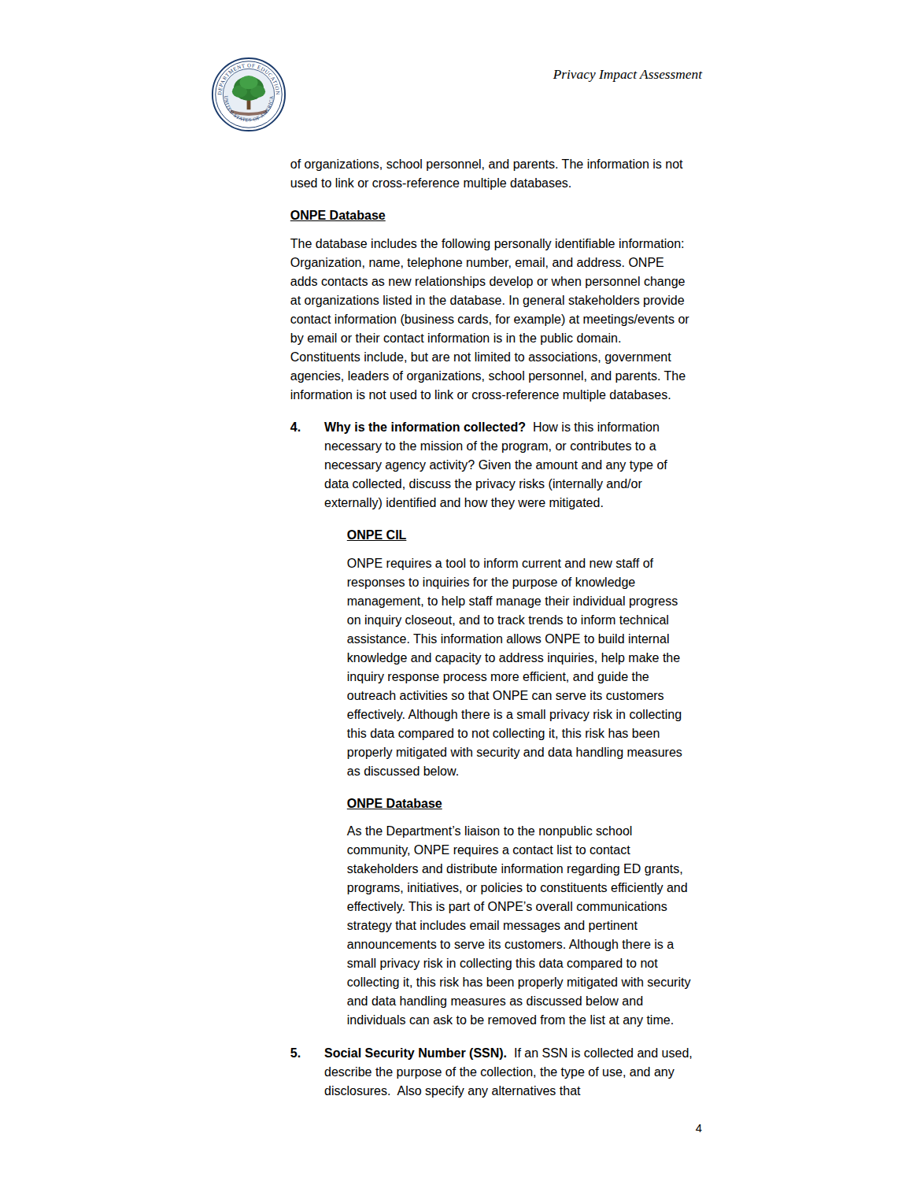DEPARTMENT OF EDUCATION UNITED STATES OF AMERICA
Privacy Impact Assessment
of organizations, school personnel, and parents. The information is not used to link or cross-reference multiple databases.
ONPE Database
The database includes the following personally identifiable information: Organization, name, telephone number, email, and address. ONPE adds contacts as new relationships develop or when personnel change at organizations listed in the database. In general stakeholders provide contact information (business cards, for example) at meetings/events or by email or their contact information is in the public domain. Constituents include, but are not limited to associations, government agencies, leaders of organizations, school personnel, and parents. The information is not used to link or cross-reference multiple databases.
4. Why is the information collected? How is this information necessary to the mission of the program, or contributes to a necessary agency activity? Given the amount and any type of data collected, discuss the privacy risks (internally and/or externally) identified and how they were mitigated.
ONPE CIL
ONPE requires a tool to inform current and new staff of responses to inquiries for the purpose of knowledge management, to help staff manage their individual progress on inquiry closeout, and to track trends to inform technical assistance. This information allows ONPE to build internal knowledge and capacity to address inquiries, help make the inquiry response process more efficient, and guide the outreach activities so that ONPE can serve its customers effectively. Although there is a small privacy risk in collecting this data compared to not collecting it, this risk has been properly mitigated with security and data handling measures as discussed below.
ONPE Database
As the Department’s liaison to the nonpublic school community, ONPE requires a contact list to contact stakeholders and distribute information regarding ED grants, programs, initiatives, or policies to constituents efficiently and effectively. This is part of ONPE’s overall communications strategy that includes email messages and pertinent announcements to serve its customers. Although there is a small privacy risk in collecting this data compared to not collecting it, this risk has been properly mitigated with security and data handling measures as discussed below and individuals can ask to be removed from the list at any time.
5. Social Security Number (SSN). If an SSN is collected and used, describe the purpose of the collection, the type of use, and any disclosures. Also specify any alternatives that
4